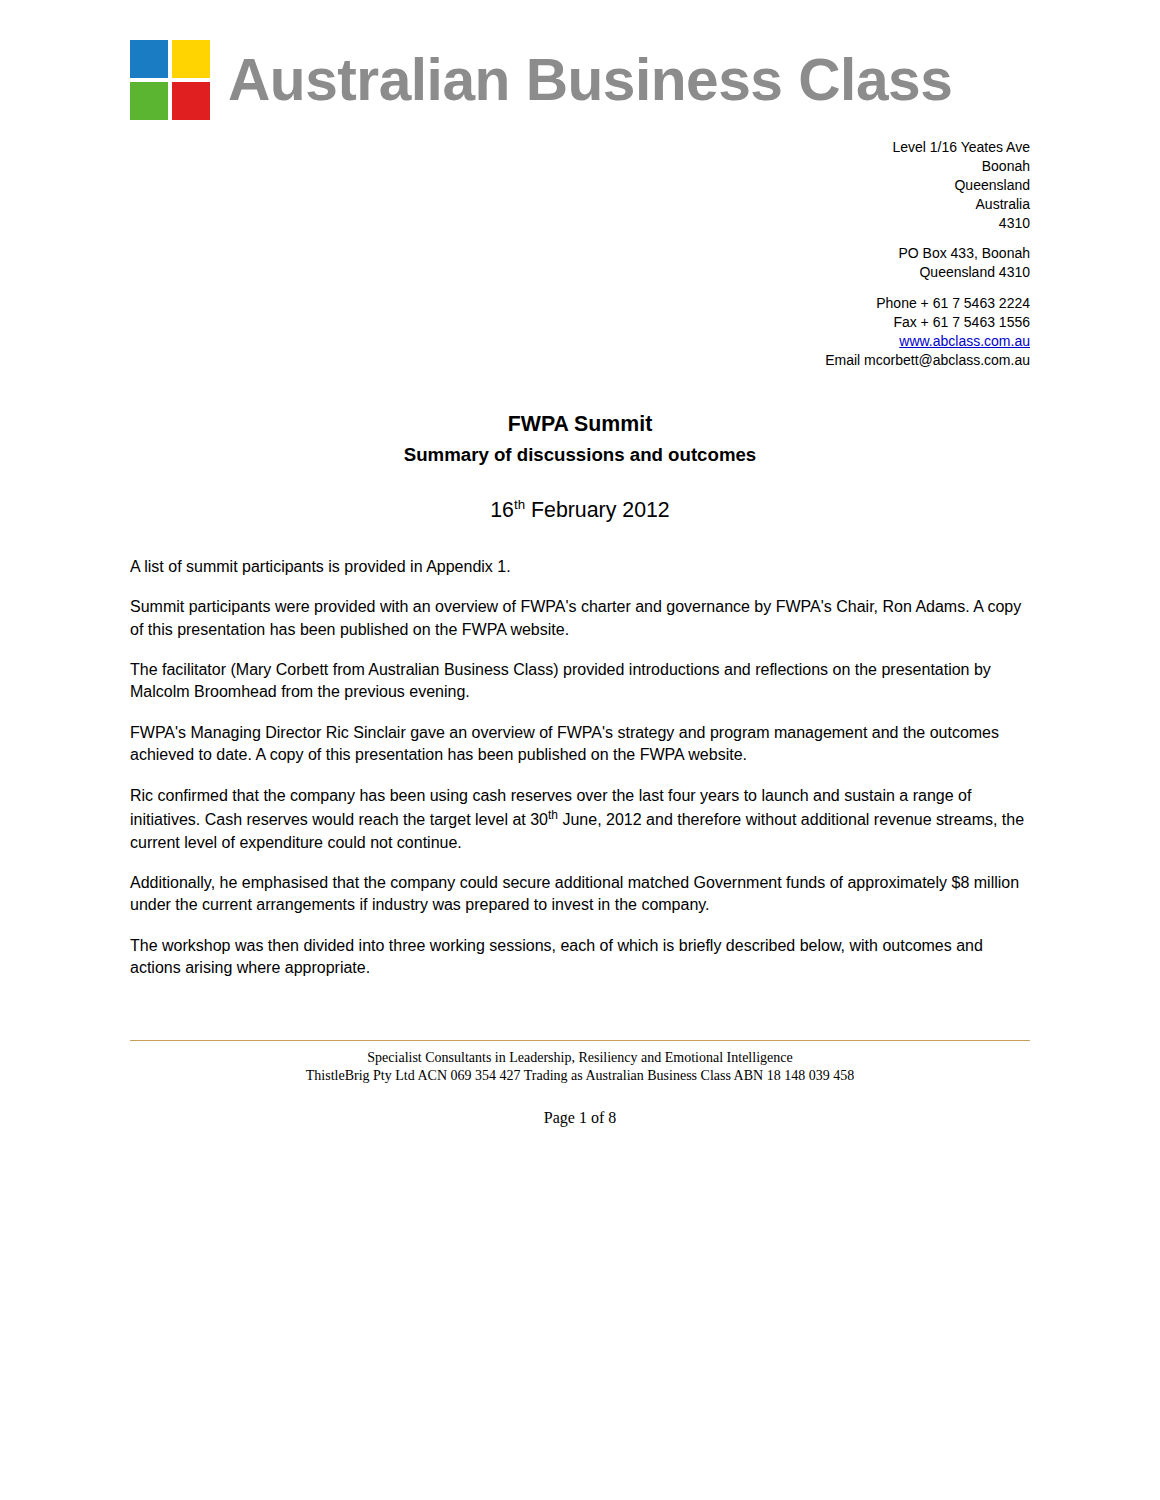Australian Business Class
Level 1/16 Yeates Ave
Boonah
Queensland
Australia
4310
PO Box 433, Boonah
Queensland 4310
Phone + 61 7 5463 2224
Fax + 61 7 5463 1556
www.abclass.com.au
Email mcorbett@abclass.com.au
FWPA Summit
Summary of discussions and outcomes
16th February 2012
A list of summit participants is provided in Appendix 1.
Summit participants were provided with an overview of FWPA's charter and governance by FWPA's Chair, Ron Adams. A copy of this presentation has been published on the FWPA website.
The facilitator (Mary Corbett from Australian Business Class) provided introductions and reflections on the presentation by Malcolm Broomhead from the previous evening.
FWPA's Managing Director Ric Sinclair gave an overview of FWPA's strategy and program management and the outcomes achieved to date. A copy of this presentation has been published on the FWPA website.
Ric confirmed that the company has been using cash reserves over the last four years to launch and sustain a range of initiatives. Cash reserves would reach the target level at 30th June, 2012 and therefore without additional revenue streams, the current level of expenditure could not continue.
Additionally, he emphasised that the company could secure additional matched Government funds of approximately $8 million under the current arrangements if industry was prepared to invest in the company.
The workshop was then divided into three working sessions, each of which is briefly described below, with outcomes and actions arising where appropriate.
Specialist Consultants in Leadership, Resiliency and Emotional Intelligence
ThistleBrig Pty Ltd ACN 069 354 427 Trading as Australian Business Class ABN 18 148 039 458
Page 1 of 8